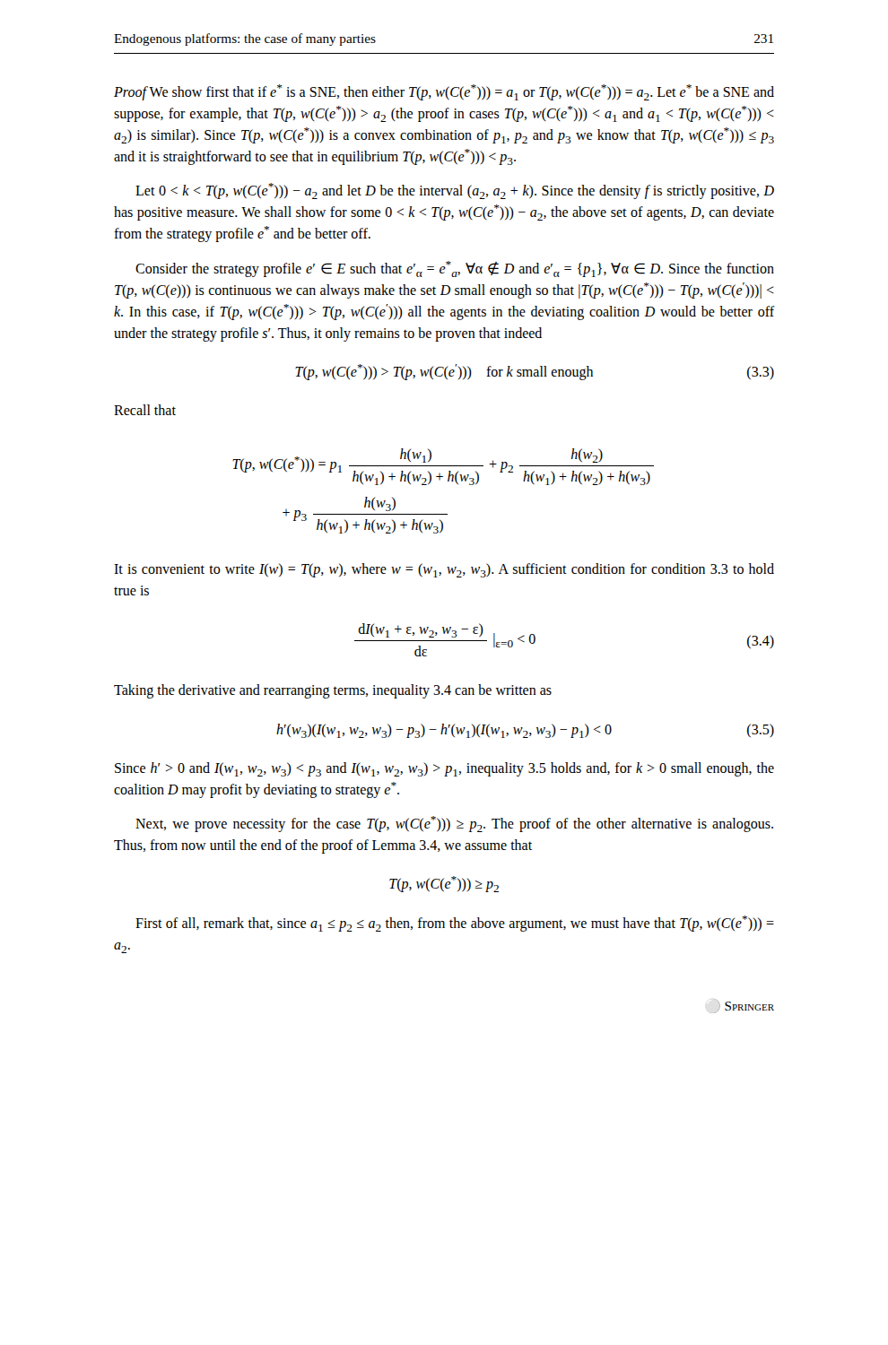Endogenous platforms: the case of many parties 231
Proof We show first that if e* is a SNE, then either T(p, w(C(e*))) = a1 or T(p, w(C(e*))) = a2. Let e* be a SNE and suppose, for example, that T(p, w(C(e*))) > a2 (the proof in cases T(p, w(C(e*))) < a1 and a1 < T(p, w(C(e*))) < a2) is similar). Since T(p, w(C(e*))) is a convex combination of p1, p2 and p3 we know that T(p, w(C(e*))) ≤ p3 and it is straightforward to see that in equilibrium T(p, w(C(e*))) < p3.
Let 0 < k < T(p, w(C(e*))) − a2 and let D be the interval (a2, a2 + k). Since the density f is strictly positive, D has positive measure. We shall show for some 0 < k < T(p, w(C(e*))) − a2, the above set of agents, D, can deviate from the strategy profile e* and be better off.
Consider the strategy profile e′ ∈ E such that e′α = e*a, ∀α ∉ D and e′α = {p1}, ∀α ∈ D. Since the function T(p, w(C(e))) is continuous we can always make the set D small enough so that |T(p, w(C(e*))) − T(p, w(C(e′)))| < k. In this case, if T(p, w(C(e*))) > T(p, w(C(e′))) all the agents in the deviating coalition D would be better off under the strategy profile s′. Thus, it only remains to be proven that indeed
T(p, w(C(e*))) > T(p, w(C(e′))) for k small enough (3.3)
Recall that
T(p, w(C(e*))) = p1 h(w1) h(w1) + h(w2) + h(w3) + p2 h(w2) h(w1) + h(w2) + h(w3) + p3 h(w3) h(w1) + h(w2) + h(w3)
It is convenient to write I(w) = T(p, w), where w = (w1, w2, w3). A sufficient condition for condition 3.3 to hold true is
dI(w1 + ε, w2, w3 − ε) dε |ε=0 < 0 (3.4)
Taking the derivative and rearranging terms, inequality 3.4 can be written as
h′(w3)(I(w1, w2, w3) − p3) − h′(w1)(I(w1, w2, w3) − p1) < 0 (3.5)
Since h′ > 0 and I(w1, w2, w3) < p3 and I(w1, w2, w3) > p1, inequality 3.5 holds and, for k > 0 small enough, the coalition D may profit by deviating to strategy e*.
Next, we prove necessity for the case T(p, w(C(e*))) ≥ p2. The proof of the other alternative is analogous. Thus, from now until the end of the proof of Lemma 3.4, we assume that
T(p, w(C(e*))) ≥ p2
First of all, remark that, since a1 ≤ p2 ≤ a2 then, from the above argument, we must have that T(p, w(C(e*))) = a2.
⚪ Springer